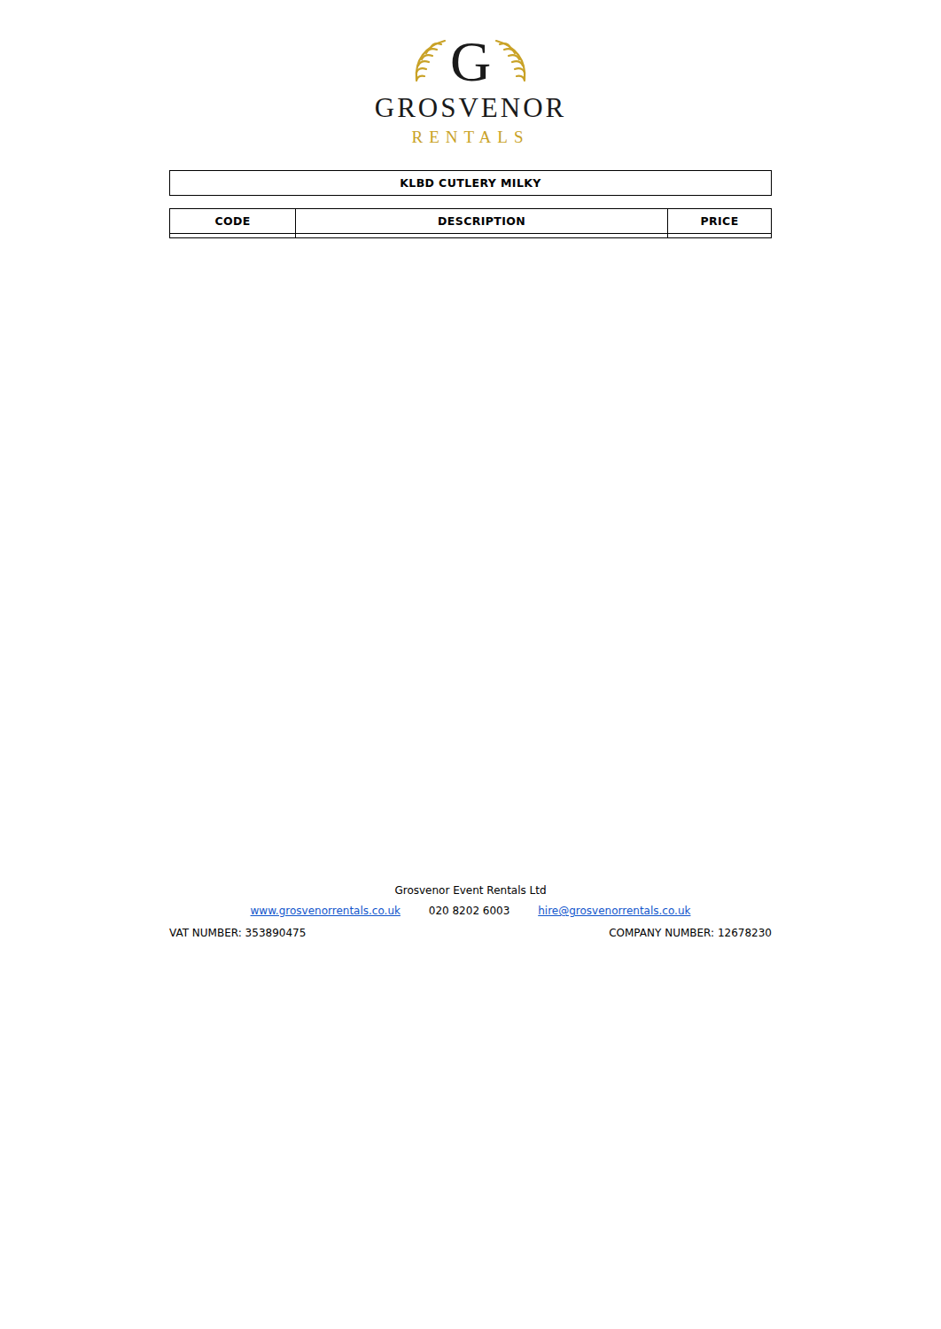G
GROSVENOR
RENTALS
| KLBD CUTLERY MILKY |
| CODE | DESCRIPTION | PRICE |
| --- | --- | --- |
Grosvenor Event Rentals Ltd
www.grosvenorrentals.co.uk 020 8202 6003 hire@grosvenorrentals.co.uk
VAT NUMBER: 353890475
COMPANY NUMBER: 12678230